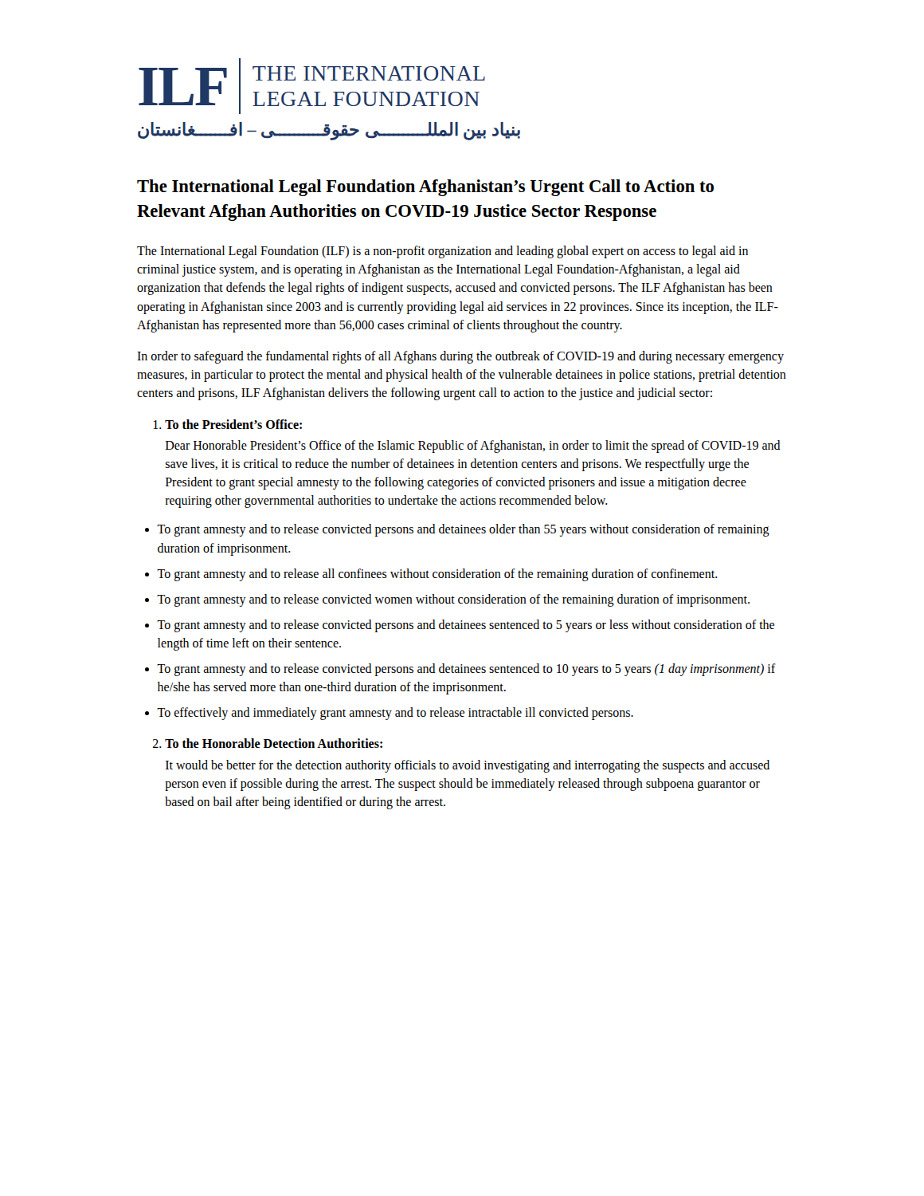ILF
THE INTERNATIONAL
LEGAL FOUNDATION
بنیاد بین المللــــــــــی حقوقــــــــــی – افـــــــغانستان
The International Legal Foundation Afghanistan’s Urgent Call to Action to Relevant Afghan Authorities on COVID-19 Justice Sector Response
The International Legal Foundation (ILF) is a non-profit organization and leading global expert on access to legal aid in criminal justice system, and is operating in Afghanistan as the International Legal Foundation-Afghanistan, a legal aid organization that defends the legal rights of indigent suspects, accused and convicted persons. The ILF Afghanistan has been operating in Afghanistan since 2003 and is currently providing legal aid services in 22 provinces. Since its inception, the ILF-Afghanistan has represented more than 56,000 cases criminal of clients throughout the country.
In order to safeguard the fundamental rights of all Afghans during the outbreak of COVID-19 and during necessary emergency measures, in particular to protect the mental and physical health of the vulnerable detainees in police stations, pretrial detention centers and prisons, ILF Afghanistan delivers the following urgent call to action to the justice and judicial sector:
To the President’s Office:
Dear Honorable President’s Office of the Islamic Republic of Afghanistan, in order to limit the spread of COVID-19 and save lives, it is critical to reduce the number of detainees in detention centers and prisons. We respectfully urge the President to grant special amnesty to the following categories of convicted prisoners and issue a mitigation decree requiring other governmental authorities to undertake the actions recommended below.
To grant amnesty and to release convicted persons and detainees older than 55 years without consideration of remaining duration of imprisonment.
To grant amnesty and to release all confinees without consideration of the remaining duration of confinement.
To grant amnesty and to release convicted women without consideration of the remaining duration of imprisonment.
To grant amnesty and to release convicted persons and detainees sentenced to 5 years or less without consideration of the length of time left on their sentence.
To grant amnesty and to release convicted persons and detainees sentenced to 10 years to 5 years (1 day imprisonment) if he/she has served more than one-third duration of the imprisonment.
To effectively and immediately grant amnesty and to release intractable ill convicted persons.
To the Honorable Detection Authorities:
It would be better for the detection authority officials to avoid investigating and interrogating the suspects and accused person even if possible during the arrest. The suspect should be immediately released through subpoena guarantor or based on bail after being identified or during the arrest.